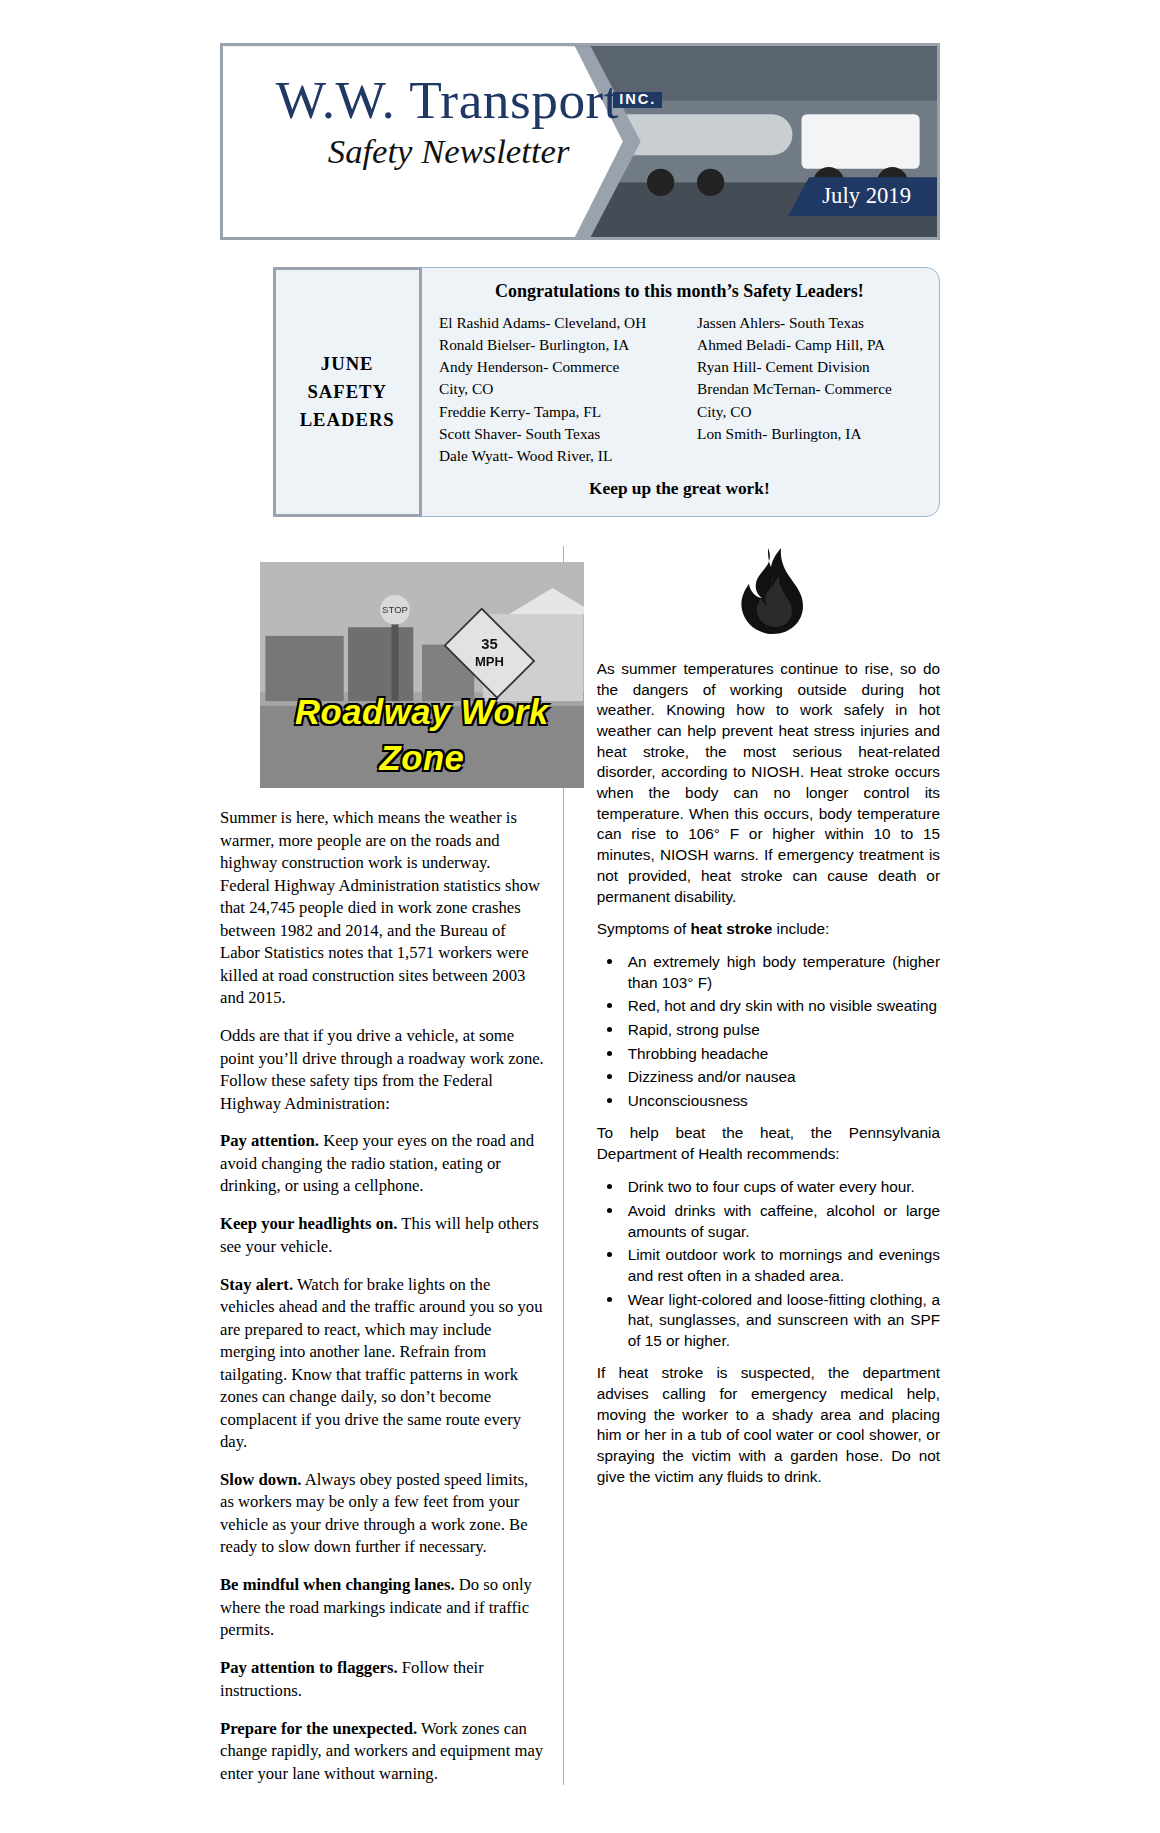W.W. TransportINC.
Safety Newsletter
July 2019
JUNE
SAFETY
LEADERS
Congratulations to this month’s Safety Leaders!
El Rashid Adams- Cleveland, OH
Ronald Bielser- Burlington, IA
Andy Henderson- Commerce City, CO
Freddie Kerry- Tampa, FL
Scott Shaver- South Texas
Dale Wyatt- Wood River, IL
Jassen Ahlers- South Texas
Ahmed Beladi- Camp Hill, PA
Ryan Hill- Cement Division
Brendan McTernan- Commerce City, CO
Lon Smith- Burlington, IA
Keep up the great work!
Roadway Work Zone
Summer is here, which means the weather is warmer, more people are on the roads and highway construction work is underway. Federal Highway Administration statistics show that 24,745 people died in work zone crashes between 1982 and 2014, and the Bureau of Labor Statistics notes that 1,571 workers were killed at road construction sites between 2003 and 2015.
Odds are that if you drive a vehicle, at some point you’ll drive through a roadway work zone. Follow these safety tips from the Federal Highway Administration:
Pay attention. Keep your eyes on the road and avoid changing the radio station, eating or drinking, or using a cellphone.
Keep your headlights on. This will help others see your vehicle.
Stay alert. Watch for brake lights on the vehicles ahead and the traffic around you so you are prepared to react, which may include merging into another lane. Refrain from tailgating. Know that traffic patterns in work zones can change daily, so don’t become complacent if you drive the same route every day.
Slow down. Always obey posted speed limits, as workers may be only a few feet from your vehicle as your drive through a work zone. Be ready to slow down further if necessary.
Be mindful when changing lanes. Do so only where the road markings indicate and if traffic permits.
Pay attention to flaggers. Follow their instructions.
Prepare for the unexpected. Work zones can change rapidly, and workers and equipment may enter your lane without warning.
As summer temperatures continue to rise, so do the dangers of working outside during hot weather. Knowing how to work safely in hot weather can help prevent heat stress injuries and heat stroke, the most serious heat-related disorder, according to NIOSH. Heat stroke occurs when the body can no longer control its temperature. When this occurs, body temperature can rise to 106° F or higher within 10 to 15 minutes, NIOSH warns. If emergency treatment is not provided, heat stroke can cause death or permanent disability.
Symptoms of heat stroke include:
An extremely high body temperature (higher than 103° F)
Red, hot and dry skin with no visible sweating
Rapid, strong pulse
Throbbing headache
Dizziness and/or nausea
Unconsciousness
To help beat the heat, the Pennsylvania Department of Health recommends:
Drink two to four cups of water every hour.
Avoid drinks with caffeine, alcohol or large amounts of sugar.
Limit outdoor work to mornings and evenings and rest often in a shaded area.
Wear light-colored and loose-fitting clothing, a hat, sunglasses, and sunscreen with an SPF of 15 or higher.
If heat stroke is suspected, the department advises calling for emergency medical help, moving the worker to a shady area and placing him or her in a tub of cool water or cool shower, or spraying the victim with a garden hose. Do not give the victim any fluids to drink.